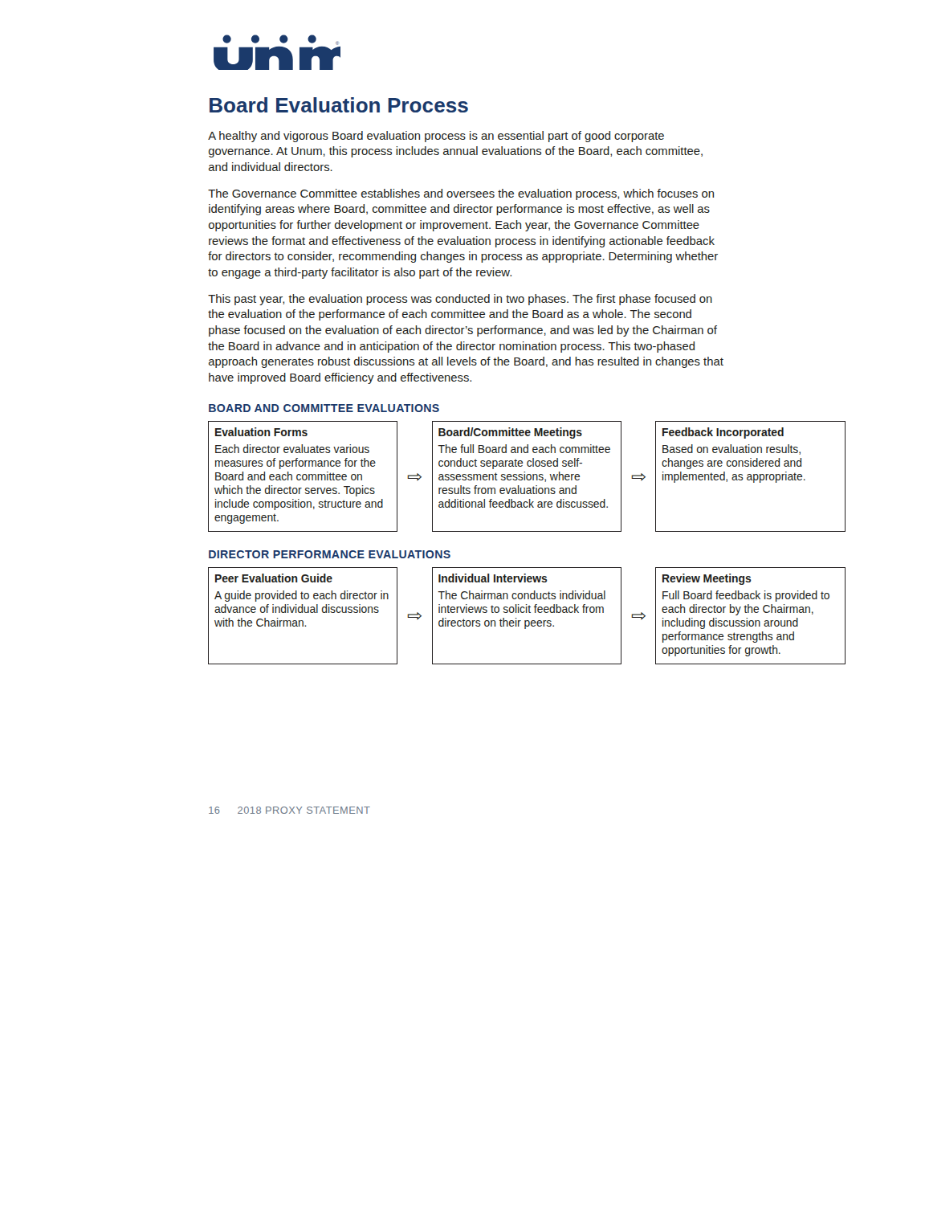Board Evaluation Process
A healthy and vigorous Board evaluation process is an essential part of good corporate governance. At Unum, this process includes annual evaluations of the Board, each committee, and individual directors.
The Governance Committee establishes and oversees the evaluation process, which focuses on identifying areas where Board, committee and director performance is most effective, as well as opportunities for further development or improvement. Each year, the Governance Committee reviews the format and effectiveness of the evaluation process in identifying actionable feedback for directors to consider, recommending changes in process as appropriate. Determining whether to engage a third-party facilitator is also part of the review.
This past year, the evaluation process was conducted in two phases. The first phase focused on the evaluation of the performance of each committee and the Board as a whole. The second phase focused on the evaluation of each director’s performance, and was led by the Chairman of the Board in advance and in anticipation of the director nomination process. This two-phased approach generates robust discussions at all levels of the Board, and has resulted in changes that have improved Board efficiency and effectiveness.
Board and Committee Evaluations
| Evaluation Forms Each director evaluates various measures of performance for the Board and each committee on which the director serves. Topics include composition, structure and engagement. | ⇨ | Board/Committee Meetings The full Board and each committee conduct separate closed self-assessment sessions, where results from evaluations and additional feedback are discussed. | ⇨ | Feedback Incorporated Based on evaluation results, changes are considered and implemented, as appropriate. |
Director Performance Evaluations
| Peer Evaluation Guide A guide provided to each director in advance of individual discussions with the Chairman. | ⇨ | Individual Interviews The Chairman conducts individual interviews to solicit feedback from directors on their peers. | ⇨ | Review Meetings Full Board feedback is provided to each director by the Chairman, including discussion around performance strengths and opportunities for growth. |
162018 PROXY STATEMENT